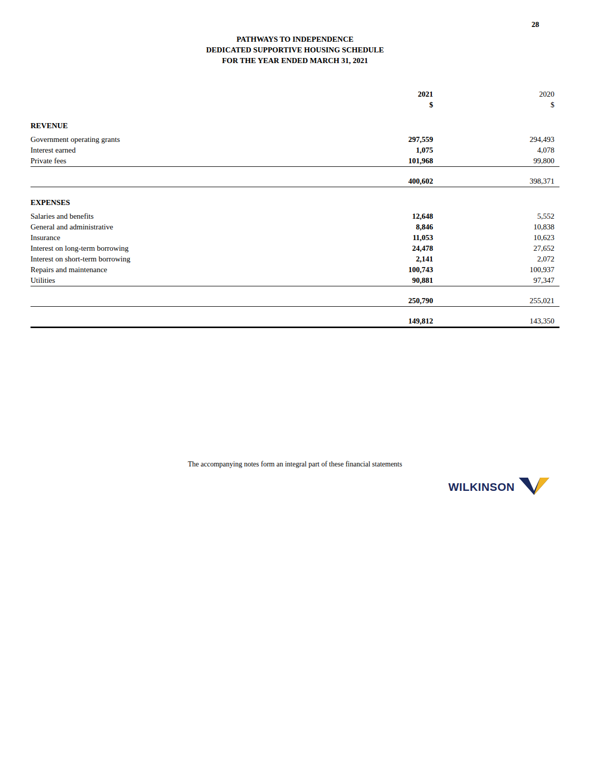28
PATHWAYS TO INDEPENDENCE
DEDICATED SUPPORTIVE HOUSING SCHEDULE
FOR THE YEAR ENDED MARCH 31, 2021
| | 2021 | 2020 |
| | $ | $ |
| REVENUE |
| Government operating grants | 297,559 | 294,493 |
| Interest earned | 1,075 | 4,078 |
| Private fees | 101,968 | 99,800 |
| | 400,602 | 398,371 |
| EXPENSES |
| Salaries and benefits | 12,648 | 5,552 |
| General and administrative | 8,846 | 10,838 |
| Insurance | 11,053 | 10,623 |
| Interest on long-term borrowing | 24,478 | 27,652 |
| Interest on short-term borrowing | 2,141 | 2,072 |
| Repairs and maintenance | 100,743 | 100,937 |
| Utilities | 90,881 | 97,347 |
| | 250,790 | 255,021 |
| | 149,812 | 143,350 |
The accompanying notes form an integral part of these financial statements
WILKINSON